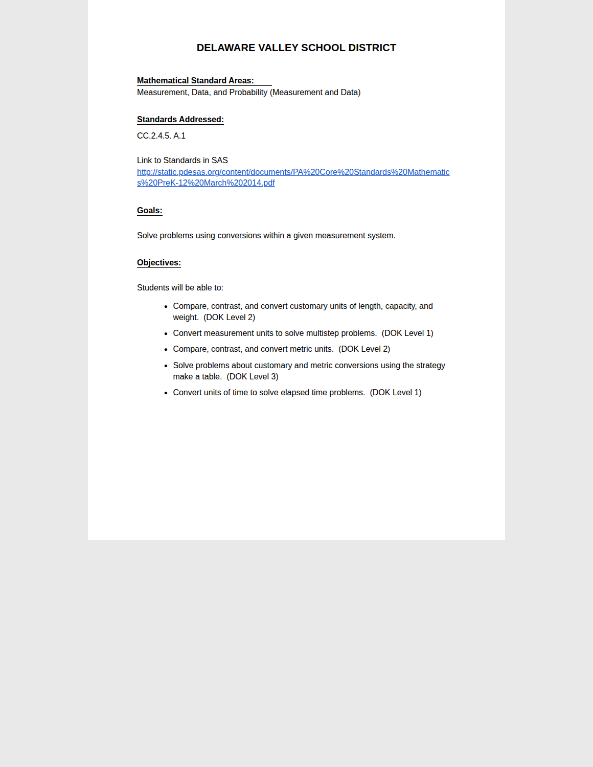DELAWARE VALLEY SCHOOL DISTRICT
Mathematical Standard Areas:
Measurement, Data, and Probability (Measurement and Data)
Standards Addressed:
CC.2.4.5. A.1
Link to Standards in SAS
http://static.pdesas.org/content/documents/PA%20Core%20Standards%20Mathematics%20PreK-12%20March%202014.pdf
Goals:
Solve problems using conversions within a given measurement system.
Objectives:
Students will be able to:
Compare, contrast, and convert customary units of length, capacity, and weight. (DOK Level 2)
Convert measurement units to solve multistep problems. (DOK Level 1)
Compare, contrast, and convert metric units. (DOK Level 2)
Solve problems about customary and metric conversions using the strategy make a table. (DOK Level 3)
Convert units of time to solve elapsed time problems. (DOK Level 1)